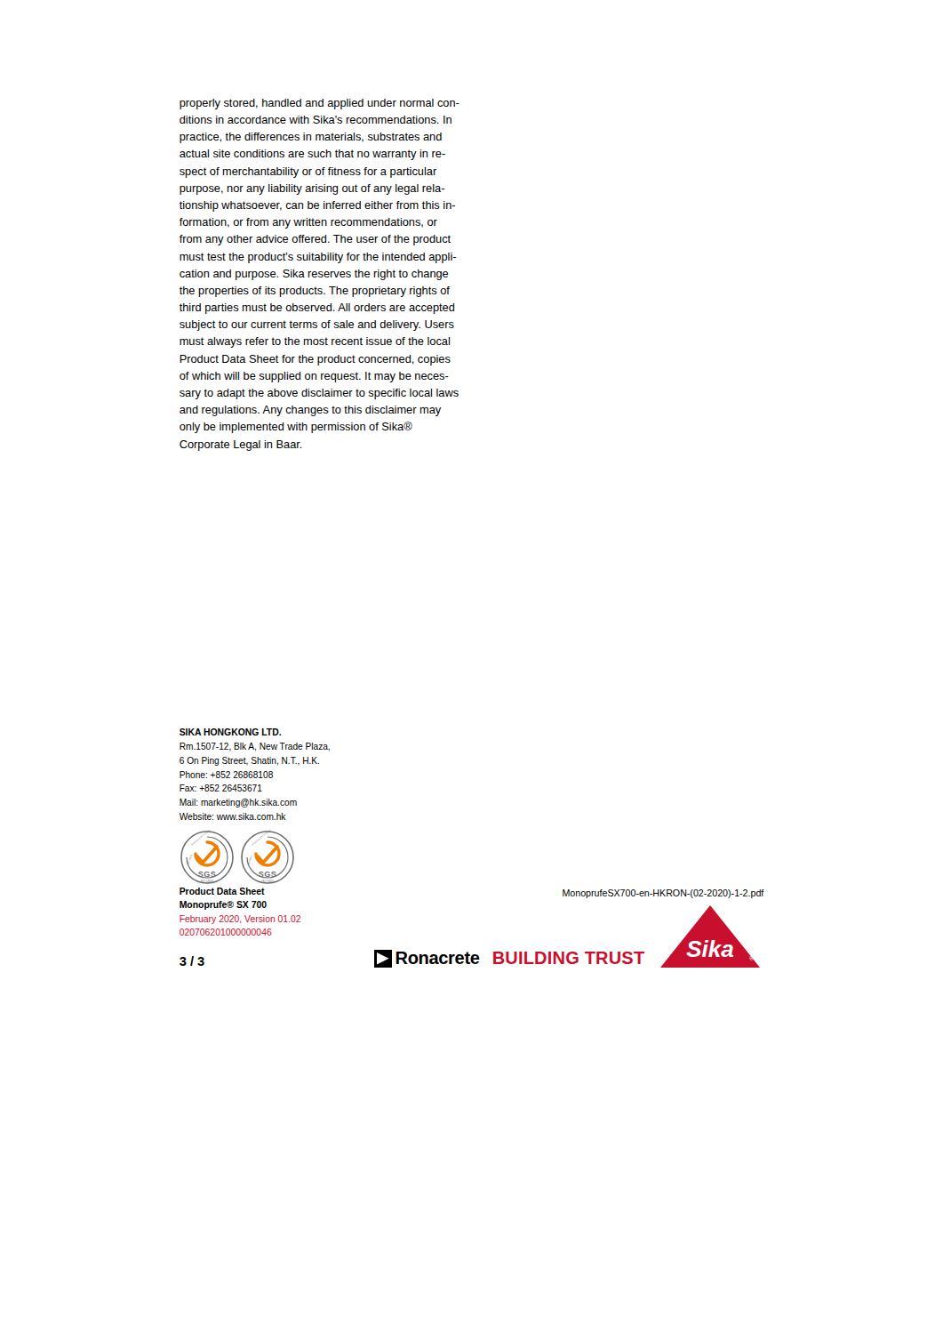properly stored, handled and applied under normal conditions in accordance with Sika's recommendations. In practice, the differences in materials, substrates and actual site conditions are such that no warranty in respect of merchantability or of fitness for a particular purpose, nor any liability arising out of any legal relationship whatsoever, can be inferred either from this information, or from any written recommendations, or from any other advice offered. The user of the product must test the product's suitability for the intended application and purpose. Sika reserves the right to change the properties of its products. The proprietary rights of third parties must be observed. All orders are accepted subject to our current terms of sale and delivery. Users must always refer to the most recent issue of the local Product Data Sheet for the product concerned, copies of which will be supplied on request. It may be necessary to adapt the above disclaimer to specific local laws and regulations. Any changes to this disclaimer may only be implemented with permission of Sika® Corporate Legal in Baar.
SIKA HONGKONG LTD.
Rm.1507-12, Blk A, New Trade Plaza,
6 On Ping Street, Shatin, N.T., H.K.
Phone: +852 26868108
Fax: +852 26453671
Mail: marketing@hk.sika.com
Website: www.sika.com.hk
SGS ISO 14001 ISO 14001 SYSTEM CERTIFICATION
SGS ISO 9001 ISO 9001 SYSTEM CERTIFICATION
Product Data Sheet
Monoprufe® SX 700
February 2020, Version 01.02
020706201000000046
3 / 3
MonoprufeSX700-en-HKRON-(02-2020)-1-2.pdf
Ronacrete
BUILDING TRUST
Sika ®